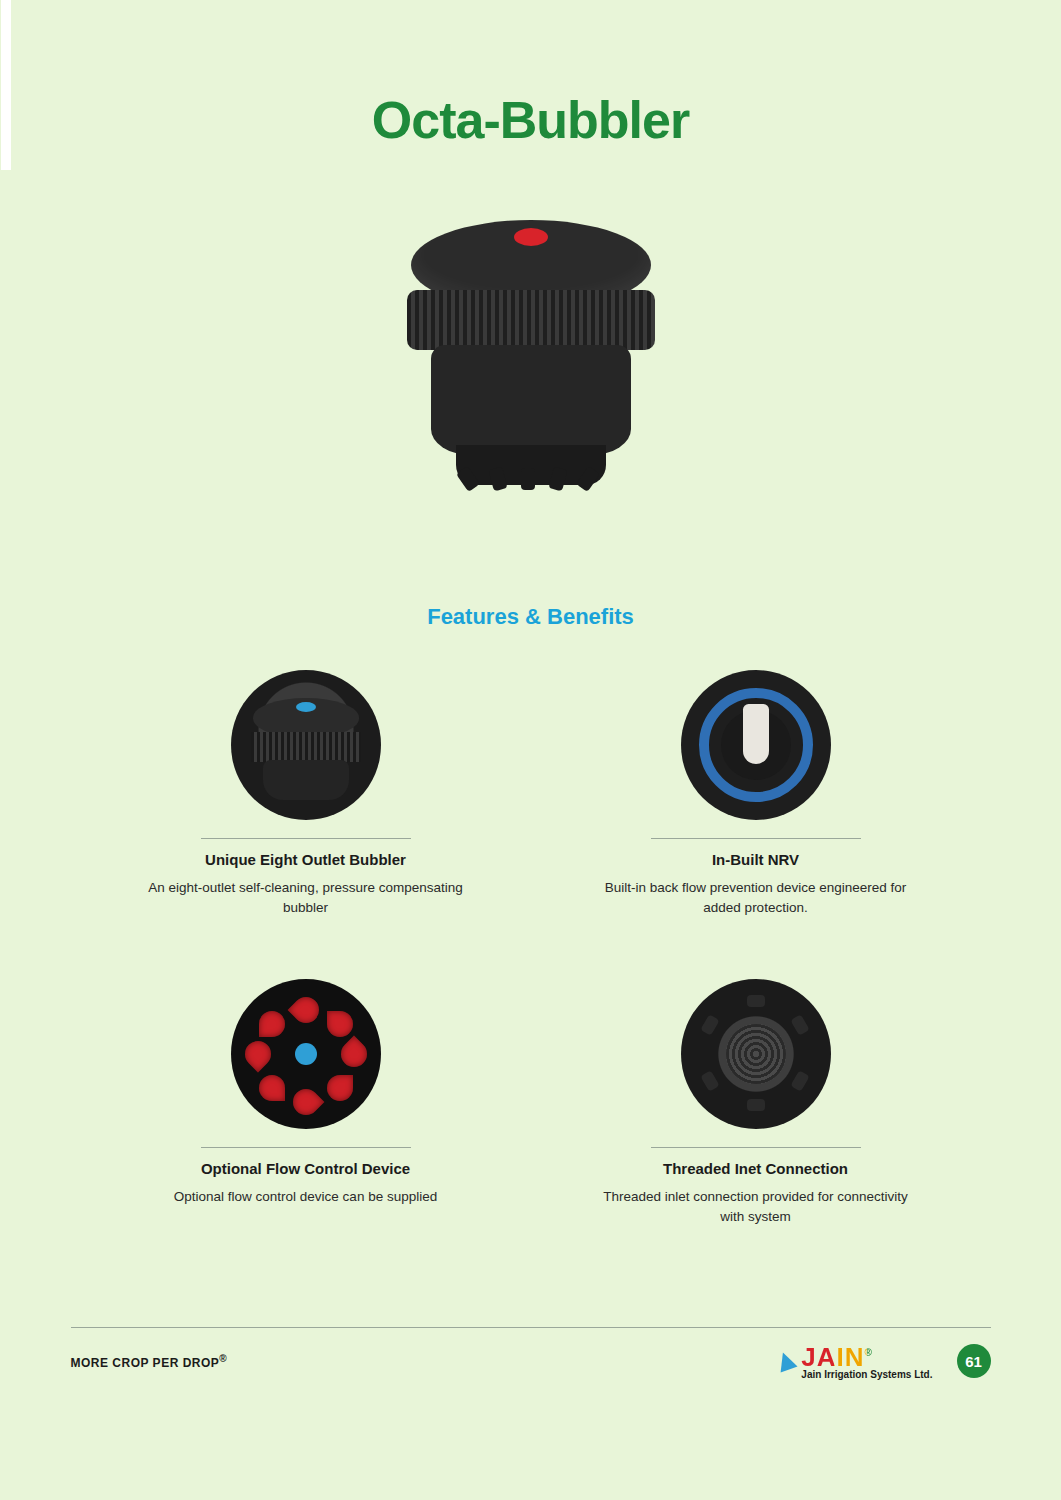Octa-Bubbler
Features & Benefits
Unique Eight Outlet Bubbler
An eight-outlet self-cleaning, pressure compensating bubbler
In-Built NRV
Built-in back flow prevention device engineered for added protection.
Optional Flow Control Device
Optional flow control device can be supplied
Threaded Inet Connection
Threaded inlet connection provided for connectivity with system
MORE CROP PER DROP®
JAIN®
Jain Irrigation Systems Ltd.
61